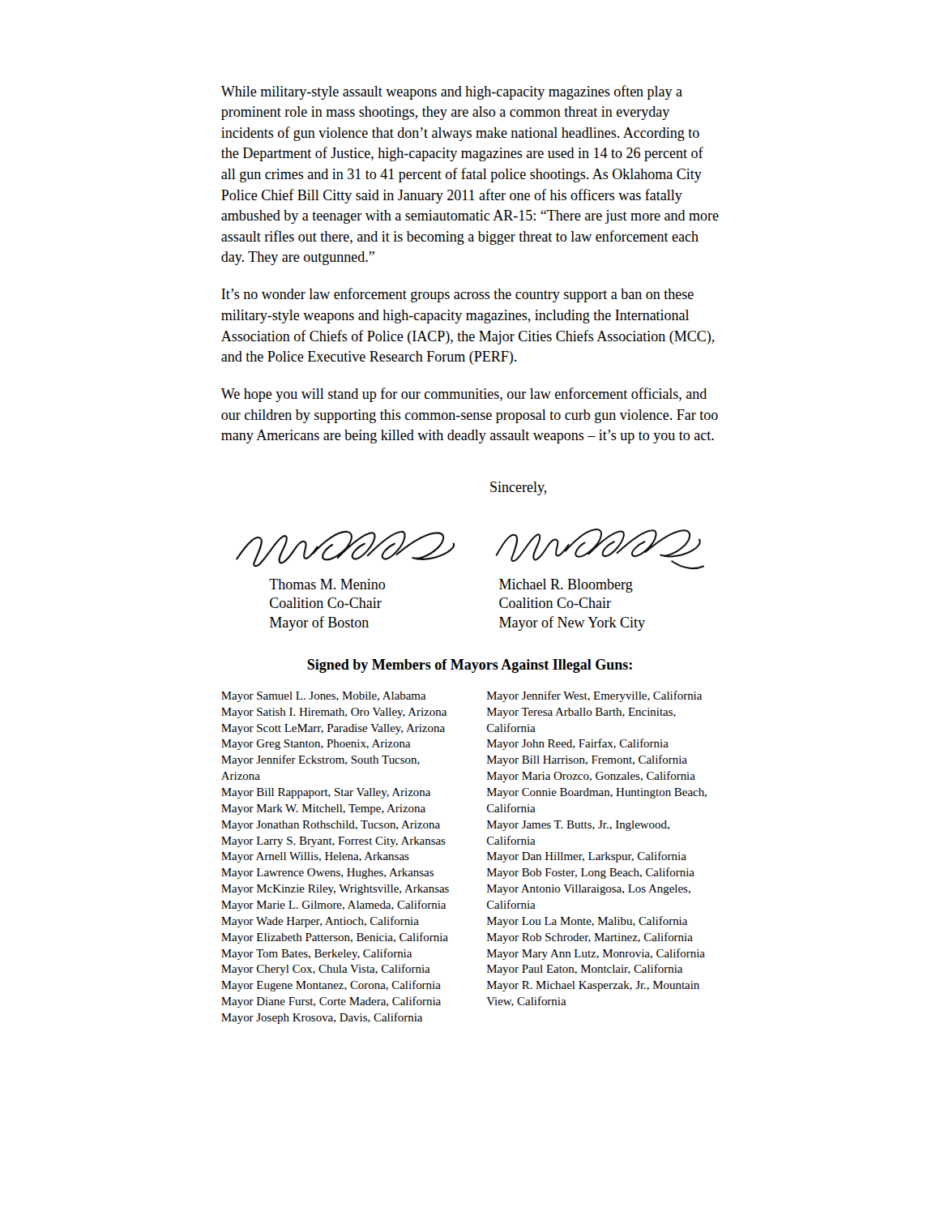While military-style assault weapons and high-capacity magazines often play a prominent role in mass shootings, they are also a common threat in everyday incidents of gun violence that don’t always make national headlines. According to the Department of Justice, high-capacity magazines are used in 14 to 26 percent of all gun crimes and in 31 to 41 percent of fatal police shootings. As Oklahoma City Police Chief Bill Citty said in January 2011 after one of his officers was fatally ambushed by a teenager with a semiautomatic AR-15: “There are just more and more assault rifles out there, and it is becoming a bigger threat to law enforcement each day. They are outgunned.”
It’s no wonder law enforcement groups across the country support a ban on these military-style weapons and high-capacity magazines, including the International Association of Chiefs of Police (IACP), the Major Cities Chiefs Association (MCC), and the Police Executive Research Forum (PERF).
We hope you will stand up for our communities, our law enforcement officials, and our children by supporting this common-sense proposal to curb gun violence. Far too many Americans are being killed with deadly assault weapons – it’s up to you to act.
Sincerely,
Thomas M. Menino
Coalition Co-Chair
Mayor of Boston
Michael R. Bloomberg
Coalition Co-Chair
Mayor of New York City
Signed by Members of Mayors Against Illegal Guns:
Mayor Samuel L. Jones, Mobile, Alabama
Mayor Satish I. Hiremath, Oro Valley, Arizona
Mayor Scott LeMarr, Paradise Valley, Arizona
Mayor Greg Stanton, Phoenix, Arizona
Mayor Jennifer Eckstrom, South Tucson, Arizona
Mayor Bill Rappaport, Star Valley, Arizona
Mayor Mark W. Mitchell, Tempe, Arizona
Mayor Jonathan Rothschild, Tucson, Arizona
Mayor Larry S. Bryant, Forrest City, Arkansas
Mayor Arnell Willis, Helena, Arkansas
Mayor Lawrence Owens, Hughes, Arkansas
Mayor McKinzie Riley, Wrightsville, Arkansas
Mayor Marie L. Gilmore, Alameda, California
Mayor Wade Harper, Antioch, California
Mayor Elizabeth Patterson, Benicia, California
Mayor Tom Bates, Berkeley, California
Mayor Cheryl Cox, Chula Vista, California
Mayor Eugene Montanez, Corona, California
Mayor Diane Furst, Corte Madera, California
Mayor Joseph Krosova, Davis, California
Mayor Jennifer West, Emeryville, California
Mayor Teresa Arballo Barth, Encinitas, California
Mayor John Reed, Fairfax, California
Mayor Bill Harrison, Fremont, California
Mayor Maria Orozco, Gonzales, California
Mayor Connie Boardman, Huntington Beach, California
Mayor James T. Butts, Jr., Inglewood, California
Mayor Dan Hillmer, Larkspur, California
Mayor Bob Foster, Long Beach, California
Mayor Antonio Villaraigosa, Los Angeles, California
Mayor Lou La Monte, Malibu, California
Mayor Rob Schroder, Martinez, California
Mayor Mary Ann Lutz, Monrovia, California
Mayor Paul Eaton, Montclair, California
Mayor R. Michael Kasperzak, Jr., Mountain View, California